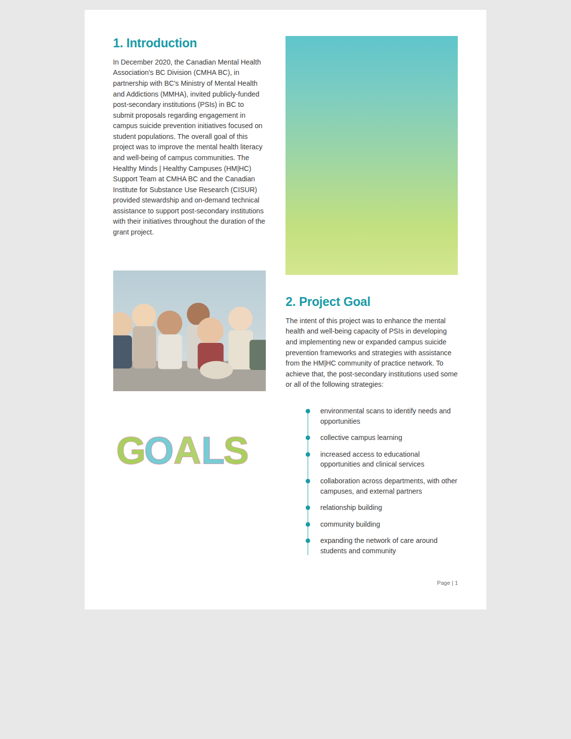1. Introduction
In December 2020, the Canadian Mental Health Association's BC Division (CMHA BC), in partnership with BC's Ministry of Mental Health and Addictions (MMHA), invited publicly-funded post-secondary institutions (PSIs) in BC to submit proposals regarding engagement in campus suicide prevention initiatives focused on student populations. The overall goal of this project was to improve the mental health literacy and well-being of campus communities. The Healthy Minds | Healthy Campuses (HM|HC) Support Team at CMHA BC and the Canadian Institute for Substance Use Research (CISUR) provided stewardship and on-demand technical assistance to support post-secondary institutions with their initiatives throughout the duration of the grant project.
G G O O A A L L S S
2. Project Goal
The intent of this project was to enhance the mental health and well-being capacity of PSIs in developing and implementing new or expanded campus suicide prevention frameworks and strategies with assistance from the HM|HC community of practice network. To achieve that, the post-secondary institutions used some or all of the following strategies:
environmental scans to identify needs and opportunities
collective campus learning
increased access to educational opportunities and clinical services
collaboration across departments, with other campuses, and external partners
relationship building
community building
expanding the network of care around students and community
Page | 1